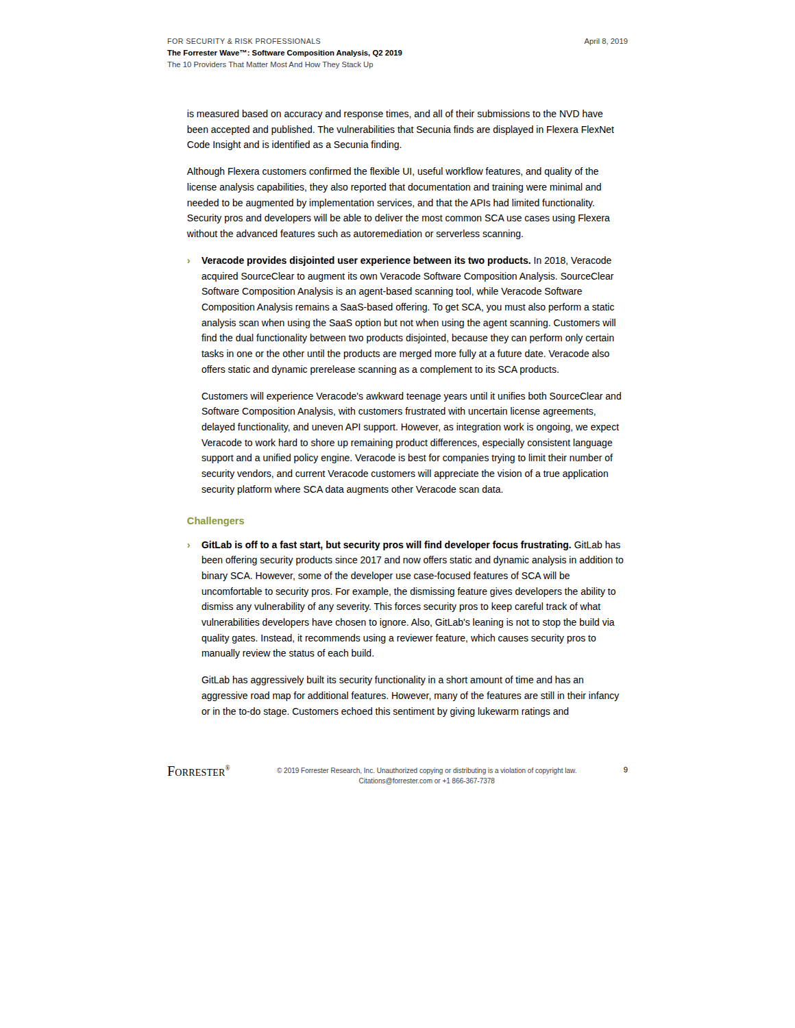FOR SECURITY & RISK PROFESSIONALS
The Forrester Wave™: Software Composition Analysis, Q2 2019
The 10 Providers That Matter Most And How They Stack Up
April 8, 2019
is measured based on accuracy and response times, and all of their submissions to the NVD have been accepted and published. The vulnerabilities that Secunia finds are displayed in Flexera FlexNet Code Insight and is identified as a Secunia finding.
Although Flexera customers confirmed the flexible UI, useful workflow features, and quality of the license analysis capabilities, they also reported that documentation and training were minimal and needed to be augmented by implementation services, and that the APIs had limited functionality. Security pros and developers will be able to deliver the most common SCA use cases using Flexera without the advanced features such as autoremediation or serverless scanning.
Veracode provides disjointed user experience between its two products. In 2018, Veracode acquired SourceClear to augment its own Veracode Software Composition Analysis. SourceClear Software Composition Analysis is an agent-based scanning tool, while Veracode Software Composition Analysis remains a SaaS-based offering. To get SCA, you must also perform a static analysis scan when using the SaaS option but not when using the agent scanning. Customers will find the dual functionality between two products disjointed, because they can perform only certain tasks in one or the other until the products are merged more fully at a future date. Veracode also offers static and dynamic prerelease scanning as a complement to its SCA products.
Customers will experience Veracode's awkward teenage years until it unifies both SourceClear and Software Composition Analysis, with customers frustrated with uncertain license agreements, delayed functionality, and uneven API support. However, as integration work is ongoing, we expect Veracode to work hard to shore up remaining product differences, especially consistent language support and a unified policy engine. Veracode is best for companies trying to limit their number of security vendors, and current Veracode customers will appreciate the vision of a true application security platform where SCA data augments other Veracode scan data.
Challengers
GitLab is off to a fast start, but security pros will find developer focus frustrating. GitLab has been offering security products since 2017 and now offers static and dynamic analysis in addition to binary SCA. However, some of the developer use case-focused features of SCA will be uncomfortable to security pros. For example, the dismissing feature gives developers the ability to dismiss any vulnerability of any severity. This forces security pros to keep careful track of what vulnerabilities developers have chosen to ignore. Also, GitLab's leaning is not to stop the build via quality gates. Instead, it recommends using a reviewer feature, which causes security pros to manually review the status of each build.
GitLab has aggressively built its security functionality in a short amount of time and has an aggressive road map for additional features. However, many of the features are still in their infancy or in the to-do stage. Customers echoed this sentiment by giving lukewarm ratings and
Forrester®
© 2019 Forrester Research, Inc. Unauthorized copying or distributing is a violation of copyright law.
Citations@forrester.com or +1 866-367-7378
9